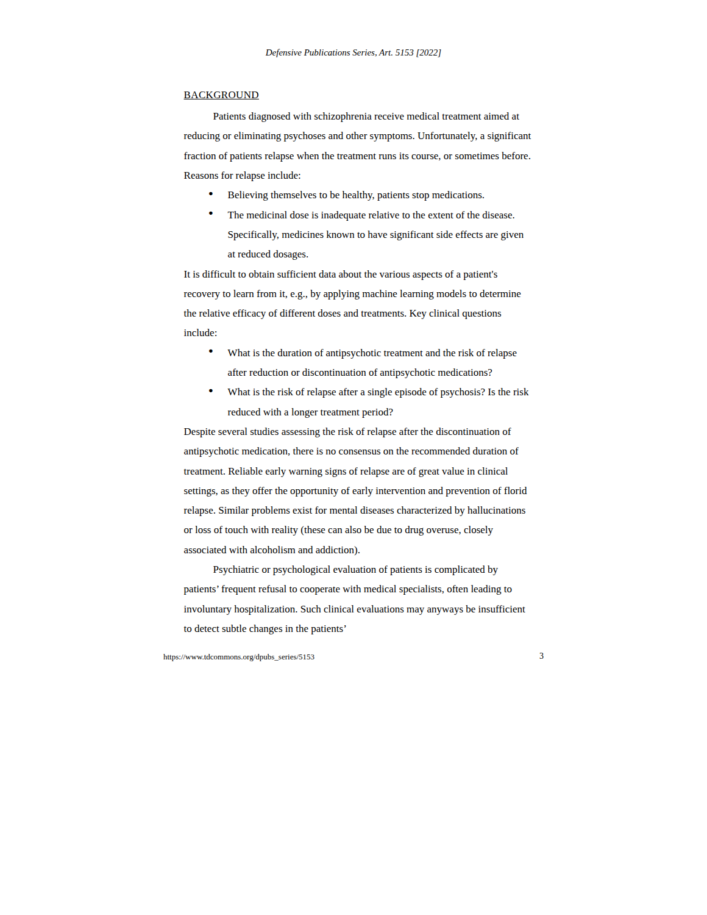Defensive Publications Series, Art. 5153 [2022]
BACKGROUND
Patients diagnosed with schizophrenia receive medical treatment aimed at reducing or eliminating psychoses and other symptoms. Unfortunately, a significant fraction of patients relapse when the treatment runs its course, or sometimes before. Reasons for relapse include:
Believing themselves to be healthy, patients stop medications.
The medicinal dose is inadequate relative to the extent of the disease. Specifically, medicines known to have significant side effects are given at reduced dosages.
It is difficult to obtain sufficient data about the various aspects of a patient's recovery to learn from it, e.g., by applying machine learning models to determine the relative efficacy of different doses and treatments. Key clinical questions include:
What is the duration of antipsychotic treatment and the risk of relapse after reduction or discontinuation of antipsychotic medications?
What is the risk of relapse after a single episode of psychosis? Is the risk reduced with a longer treatment period?
Despite several studies assessing the risk of relapse after the discontinuation of antipsychotic medication, there is no consensus on the recommended duration of treatment. Reliable early warning signs of relapse are of great value in clinical settings, as they offer the opportunity of early intervention and prevention of florid relapse. Similar problems exist for mental diseases characterized by hallucinations or loss of touch with reality (these can also be due to drug overuse, closely associated with alcoholism and addiction).
Psychiatric or psychological evaluation of patients is complicated by patients’ frequent refusal to cooperate with medical specialists, often leading to involuntary hospitalization. Such clinical evaluations may anyways be insufficient to detect subtle changes in the patients’
https://www.tdcommons.org/dpubs_series/5153 3